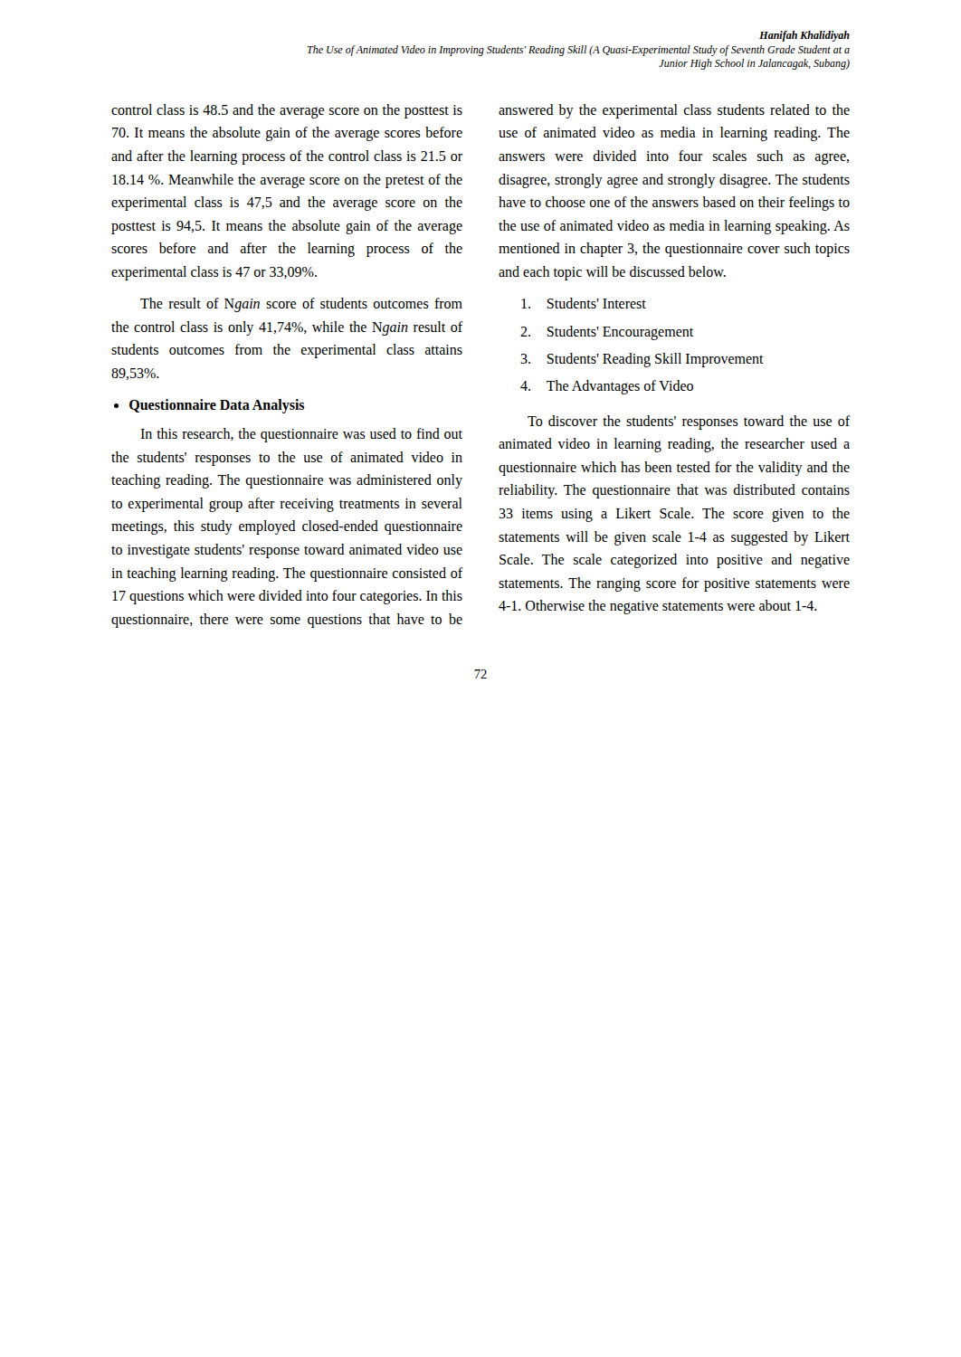Hanifah Khalidiyah
The Use of Animated Video in Improving Students' Reading Skill (A Quasi-Experimental Study of Seventh Grade Student at a
Junior High School in Jalancagak, Subang)
control class is 48.5 and the average score on the posttest is 70. It means the absolute gain of the average scores before and after the learning process of the control class is 21.5 or 18.14 %. Meanwhile the average score on the pretest of the experimental class is 47,5 and the average score on the posttest is 94,5. It means the absolute gain of the average scores before and after the learning process of the experimental class is 47 or 33,09%.
The result of Ngain score of students outcomes from the control class is only 41,74%, while the Ngain result of students outcomes from the experimental class attains 89,53%.
Questionnaire Data Analysis
In this research, the questionnaire was used to find out the students' responses to the use of animated video in teaching reading. The questionnaire was administered only to experimental group after receiving treatments in several meetings, this study employed closed-ended questionnaire to investigate students' response toward animated video use in teaching learning reading. The questionnaire consisted of 17 questions which were divided into four categories. In this questionnaire, there were some questions that have to be answered by the experimental class students related to the use of animated video as media in learning reading. The answers were divided into four scales such as agree, disagree, strongly agree and strongly disagree. The students have to choose one of the answers based on their feelings to the use of animated video as media in learning speaking. As mentioned in chapter 3, the questionnaire cover such topics and each topic will be discussed below.
Students' Interest
Students' Encouragement
Students' Reading Skill Improvement
The Advantages of Video
To discover the students' responses toward the use of animated video in learning reading, the researcher used a questionnaire which has been tested for the validity and the reliability. The questionnaire that was distributed contains 33 items using a Likert Scale. The score given to the statements will be given scale 1-4 as suggested by Likert Scale. The scale categorized into positive and negative statements. The ranging score for positive statements were 4-1. Otherwise the negative statements were about 1-4.
72